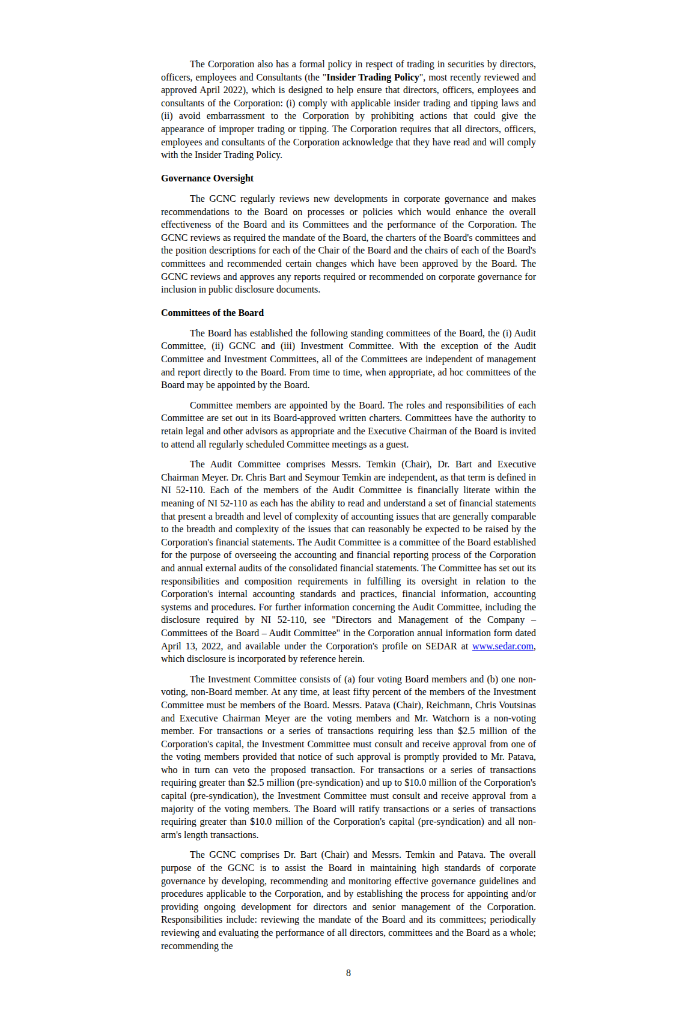The Corporation also has a formal policy in respect of trading in securities by directors, officers, employees and Consultants (the "Insider Trading Policy", most recently reviewed and approved April 2022), which is designed to help ensure that directors, officers, employees and consultants of the Corporation: (i) comply with applicable insider trading and tipping laws and (ii) avoid embarrassment to the Corporation by prohibiting actions that could give the appearance of improper trading or tipping. The Corporation requires that all directors, officers, employees and consultants of the Corporation acknowledge that they have read and will comply with the Insider Trading Policy.
Governance Oversight
The GCNC regularly reviews new developments in corporate governance and makes recommendations to the Board on processes or policies which would enhance the overall effectiveness of the Board and its Committees and the performance of the Corporation. The GCNC reviews as required the mandate of the Board, the charters of the Board's committees and the position descriptions for each of the Chair of the Board and the chairs of each of the Board's committees and recommended certain changes which have been approved by the Board. The GCNC reviews and approves any reports required or recommended on corporate governance for inclusion in public disclosure documents.
Committees of the Board
The Board has established the following standing committees of the Board, the (i) Audit Committee, (ii) GCNC and (iii) Investment Committee. With the exception of the Audit Committee and Investment Committees, all of the Committees are independent of management and report directly to the Board. From time to time, when appropriate, ad hoc committees of the Board may be appointed by the Board.
Committee members are appointed by the Board. The roles and responsibilities of each Committee are set out in its Board-approved written charters. Committees have the authority to retain legal and other advisors as appropriate and the Executive Chairman of the Board is invited to attend all regularly scheduled Committee meetings as a guest.
The Audit Committee comprises Messrs. Temkin (Chair), Dr. Bart and Executive Chairman Meyer. Dr. Chris Bart and Seymour Temkin are independent, as that term is defined in NI 52-110. Each of the members of the Audit Committee is financially literate within the meaning of NI 52-110 as each has the ability to read and understand a set of financial statements that present a breadth and level of complexity of accounting issues that are generally comparable to the breadth and complexity of the issues that can reasonably be expected to be raised by the Corporation's financial statements. The Audit Committee is a committee of the Board established for the purpose of overseeing the accounting and financial reporting process of the Corporation and annual external audits of the consolidated financial statements. The Committee has set out its responsibilities and composition requirements in fulfilling its oversight in relation to the Corporation's internal accounting standards and practices, financial information, accounting systems and procedures. For further information concerning the Audit Committee, including the disclosure required by NI 52-110, see "Directors and Management of the Company – Committees of the Board – Audit Committee" in the Corporation annual information form dated April 13, 2022, and available under the Corporation's profile on SEDAR at www.sedar.com, which disclosure is incorporated by reference herein.
The Investment Committee consists of (a) four voting Board members and (b) one non-voting, non-Board member. At any time, at least fifty percent of the members of the Investment Committee must be members of the Board. Messrs. Patava (Chair), Reichmann, Chris Voutsinas and Executive Chairman Meyer are the voting members and Mr. Watchorn is a non-voting member. For transactions or a series of transactions requiring less than $2.5 million of the Corporation's capital, the Investment Committee must consult and receive approval from one of the voting members provided that notice of such approval is promptly provided to Mr. Patava, who in turn can veto the proposed transaction. For transactions or a series of transactions requiring greater than $2.5 million (pre-syndication) and up to $10.0 million of the Corporation's capital (pre-syndication), the Investment Committee must consult and receive approval from a majority of the voting members. The Board will ratify transactions or a series of transactions requiring greater than $10.0 million of the Corporation's capital (pre-syndication) and all non-arm's length transactions.
The GCNC comprises Dr. Bart (Chair) and Messrs. Temkin and Patava. The overall purpose of the GCNC is to assist the Board in maintaining high standards of corporate governance by developing, recommending and monitoring effective governance guidelines and procedures applicable to the Corporation, and by establishing the process for appointing and/or providing ongoing development for directors and senior management of the Corporation. Responsibilities include: reviewing the mandate of the Board and its committees; periodically reviewing and evaluating the performance of all directors, committees and the Board as a whole; recommending the
8